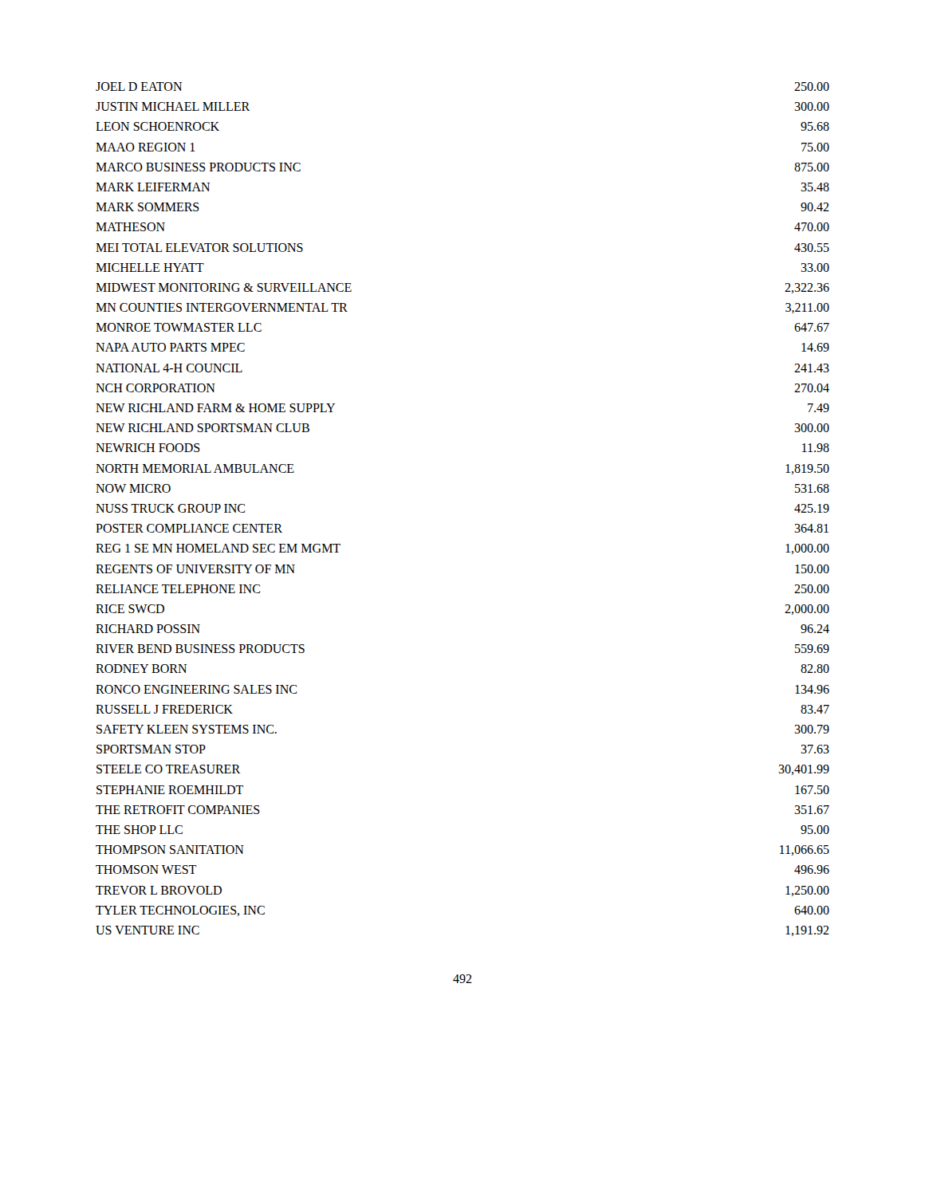| JOEL D EATON | 250.00 |
| JUSTIN MICHAEL MILLER | 300.00 |
| LEON SCHOENROCK | 95.68 |
| MAAO REGION 1 | 75.00 |
| MARCO BUSINESS PRODUCTS INC | 875.00 |
| MARK LEIFERMAN | 35.48 |
| MARK SOMMERS | 90.42 |
| MATHESON | 470.00 |
| MEI TOTAL ELEVATOR SOLUTIONS | 430.55 |
| MICHELLE HYATT | 33.00 |
| MIDWEST MONITORING & SURVEILLANCE | 2,322.36 |
| MN COUNTIES INTERGOVERNMENTAL TR | 3,211.00 |
| MONROE TOWMASTER LLC | 647.67 |
| NAPA AUTO PARTS MPEC | 14.69 |
| NATIONAL 4-H COUNCIL | 241.43 |
| NCH CORPORATION | 270.04 |
| NEW RICHLAND FARM & HOME SUPPLY | 7.49 |
| NEW RICHLAND SPORTSMAN CLUB | 300.00 |
| NEWRICH FOODS | 11.98 |
| NORTH MEMORIAL AMBULANCE | 1,819.50 |
| NOW MICRO | 531.68 |
| NUSS TRUCK GROUP INC | 425.19 |
| POSTER COMPLIANCE CENTER | 364.81 |
| REG 1 SE MN HOMELAND SEC EM MGMT | 1,000.00 |
| REGENTS OF UNIVERSITY OF MN | 150.00 |
| RELIANCE TELEPHONE INC | 250.00 |
| RICE SWCD | 2,000.00 |
| RICHARD POSSIN | 96.24 |
| RIVER BEND BUSINESS PRODUCTS | 559.69 |
| RODNEY BORN | 82.80 |
| RONCO ENGINEERING SALES INC | 134.96 |
| RUSSELL J FREDERICK | 83.47 |
| SAFETY KLEEN SYSTEMS INC. | 300.79 |
| SPORTSMAN STOP | 37.63 |
| STEELE CO TREASURER | 30,401.99 |
| STEPHANIE ROEMHILDT | 167.50 |
| THE RETROFIT COMPANIES | 351.67 |
| THE SHOP LLC | 95.00 |
| THOMPSON SANITATION | 11,066.65 |
| THOMSON WEST | 496.96 |
| TREVOR L BROVOLD | 1,250.00 |
| TYLER TECHNOLOGIES, INC | 640.00 |
| US VENTURE INC | 1,191.92 |
492